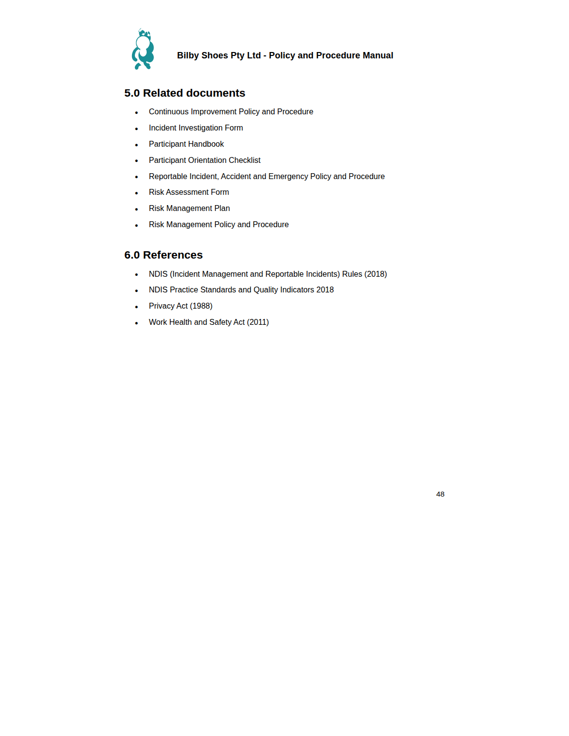Bilby Shoes Pty Ltd - Policy and Procedure Manual
5.0 Related documents
Continuous Improvement Policy and Procedure
Incident Investigation Form
Participant Handbook
Participant Orientation Checklist
Reportable Incident, Accident and Emergency Policy and Procedure
Risk Assessment Form
Risk Management Plan
Risk Management Policy and Procedure
6.0 References
NDIS (Incident Management and Reportable Incidents) Rules (2018)
NDIS Practice Standards and Quality Indicators 2018
Privacy Act (1988)
Work Health and Safety Act (2011)
48